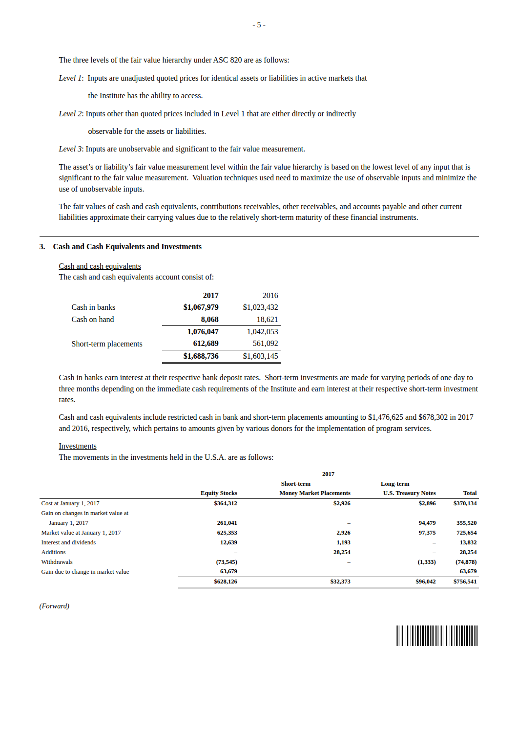- 5 -
The three levels of the fair value hierarchy under ASC 820 are as follows:
Level 1: Inputs are unadjusted quoted prices for identical assets or liabilities in active markets that
the Institute has the ability to access.
Level 2: Inputs other than quoted prices included in Level 1 that are either directly or indirectly
observable for the assets or liabilities.
Level 3: Inputs are unobservable and significant to the fair value measurement.
The asset’s or liability’s fair value measurement level within the fair value hierarchy is based on the lowest level of any input that is significant to the fair value measurement. Valuation techniques used need to maximize the use of observable inputs and minimize the use of unobservable inputs.
The fair values of cash and cash equivalents, contributions receivables, other receivables, and accounts payable and other current liabilities approximate their carrying values due to the relatively short-term maturity of these financial instruments.
3. Cash and Cash Equivalents and Investments
Cash and cash equivalents
The cash and cash equivalents account consist of:
| | 2017 | 2016 |
| Cash in banks | $1,067,979 | $1,023,432 |
| Cash on hand | 8,068 | 18,621 |
| | 1,076,047 | 1,042,053 |
| Short-term placements | 612,689 | 561,092 |
| | $1,688,736 | $1,603,145 |
Cash in banks earn interest at their respective bank deposit rates. Short-term investments are made for varying periods of one day to three months depending on the immediate cash requirements of the Institute and earn interest at their respective short-term investment rates.
Cash and cash equivalents include restricted cash in bank and short-term placements amounting to $1,476,625 and $678,302 in 2017 and 2016, respectively, which pertains to amounts given by various donors for the implementation of program services.
Investments
The movements in the investments held in the U.S.A. are as follows:
| | 2017 |
| | | Short-term | Long-term | |
| | Equity Stocks | Money Market Placements | U.S. Treasury Notes | Total |
| Cost at January 1, 2017 | $364,312 | $2,926 | $2,896 | $370,134 |
| Gain on changes in market value at | | | | |
| January 1, 2017 | 261,041 | – | 94,479 | 355,520 |
| Market value at January 1, 2017 | 625,353 | 2,926 | 97,375 | 725,654 |
| Interest and dividends | 12,639 | 1,193 | – | 13,832 |
| Additions | – | 28,254 | – | 28,254 |
| Withdrawals | (73,545) | – | (1,333) | (74,878) |
| Gain due to change in market value | 63,679 | – | – | 63,679 |
| | $628,126 | $32,373 | $96,042 | $756,541 |
(Forward)